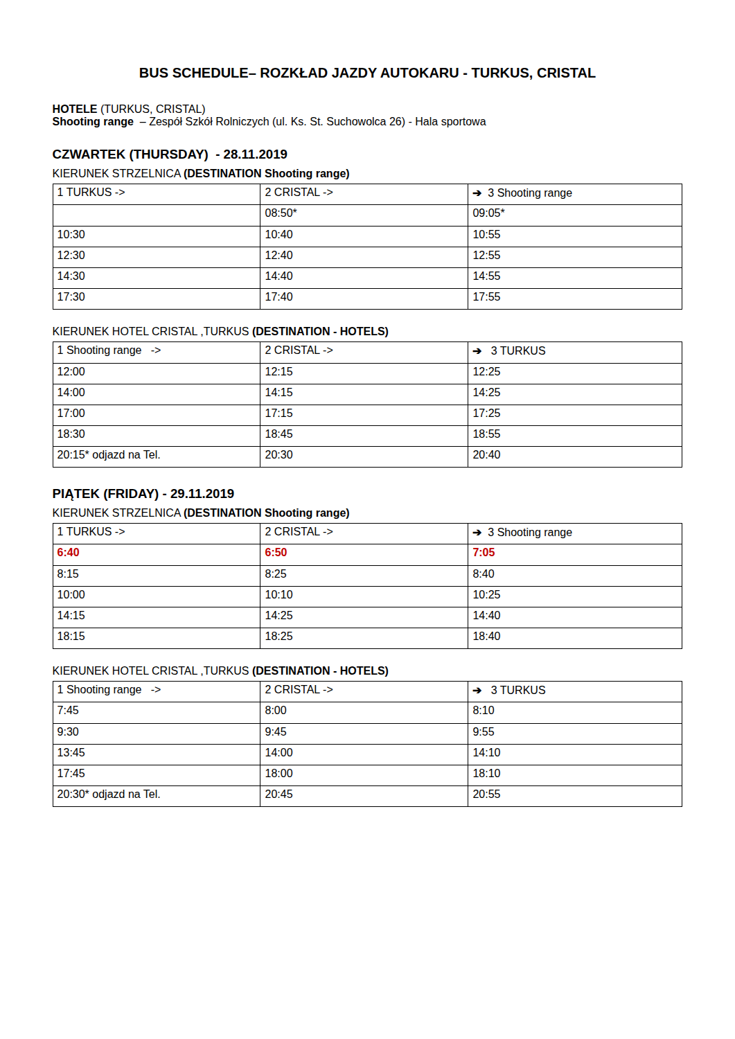BUS SCHEDULE– ROZKŁAD JAZDY AUTOKARU - TURKUS, CRISTAL
HOTELE (TURKUS, CRISTAL)
Shooting range – Zespół Szkół Rolniczych (ul. Ks. St. Suchowolca 26) - Hala sportowa
CZWARTEK (THURSDAY) - 28.11.2019
KIERUNEK STRZELNICA (DESTINATION Shooting range)
| 1 TURKUS -> | 2 CRISTAL -> | ➔ 3 Shooting range |
| | 08:50* | 09:05* |
| 10:30 | 10:40 | 10:55 |
| 12:30 | 12:40 | 12:55 |
| 14:30 | 14:40 | 14:55 |
| 17:30 | 17:40 | 17:55 |
KIERUNEK HOTEL CRISTAL ,TURKUS (DESTINATION - HOTELS)
| 1 Shooting range -> | 2 CRISTAL -> | ➔ 3 TURKUS |
| 12:00 | 12:15 | 12:25 |
| 14:00 | 14:15 | 14:25 |
| 17:00 | 17:15 | 17:25 |
| 18:30 | 18:45 | 18:55 |
| 20:15* odjazd na Tel. | 20:30 | 20:40 |
PIĄTEK (FRIDAY) - 29.11.2019
KIERUNEK STRZELNICA (DESTINATION Shooting range)
| 1 TURKUS -> | 2 CRISTAL -> | ➔ 3 Shooting range |
| 6:40 | 6:50 | 7:05 |
| 8:15 | 8:25 | 8:40 |
| 10:00 | 10:10 | 10:25 |
| 14:15 | 14:25 | 14:40 |
| 18:15 | 18:25 | 18:40 |
KIERUNEK HOTEL CRISTAL ,TURKUS (DESTINATION - HOTELS)
| 1 Shooting range -> | 2 CRISTAL -> | ➔ 3 TURKUS |
| 7:45 | 8:00 | 8:10 |
| 9:30 | 9:45 | 9:55 |
| 13:45 | 14:00 | 14:10 |
| 17:45 | 18:00 | 18:10 |
| 20:30* odjazd na Tel. | 20:45 | 20:55 |